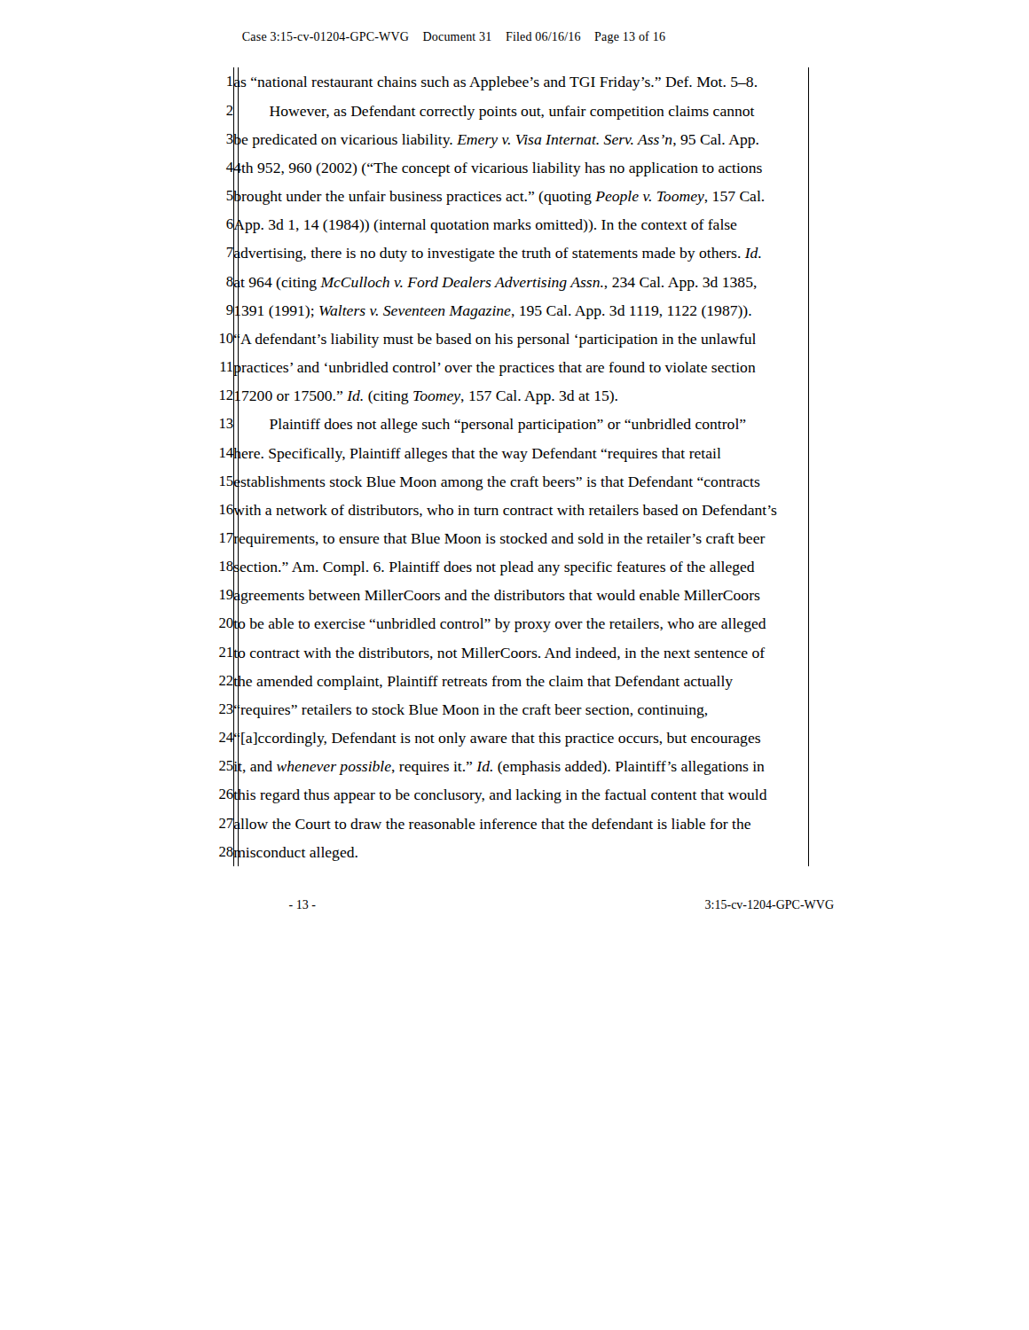Case 3:15-cv-01204-GPC-WVG Document 31 Filed 06/16/16 Page 13 of 16
| 1 | as “national restaurant chains such as Applebee’s and TGI Friday’s.” Def. Mot. 5–8. |
| 2 | However, as Defendant correctly points out, unfair competition claims cannot |
| 3 | be predicated on vicarious liability. Emery v. Visa Internat. Serv. Ass’n , 95 Cal. App. |
| 4 | 4th 952, 960 (2002) (“The concept of vicarious liability has no application to actions |
| 5 | brought under the unfair business practices act.” (quoting People v. Toomey , 157 Cal. |
| 6 | App. 3d 1, 14 (1984)) (internal quotation marks omitted)). In the context of false |
| 7 | advertising, there is no duty to investigate the truth of statements made by others. Id. |
| 8 | at 964 (citing McCulloch v. Ford Dealers Advertising Assn. , 234 Cal. App. 3d 1385, |
| 9 | 1391 (1991); Walters v. Seventeen Magazine , 195 Cal. App. 3d 1119, 1122 (1987)). |
| 10 | “A defendant’s liability must be based on his personal ‘participation in the unlawful |
| 11 | practices’ and ‘unbridled control’ over the practices that are found to violate section |
| 12 | 17200 or 17500.” Id. (citing Toomey , 157 Cal. App. 3d at 15). |
| 13 | Plaintiff does not allege such “personal participation” or “unbridled control” |
| 14 | here. Specifically, Plaintiff alleges that the way Defendant “requires that retail |
| 15 | establishments stock Blue Moon among the craft beers” is that Defendant “contracts |
| 16 | with a network of distributors, who in turn contract with retailers based on Defendant’s |
| 17 | requirements, to ensure that Blue Moon is stocked and sold in the retailer’s craft beer |
| 18 | section.” Am. Compl. 6. Plaintiff does not plead any specific features of the alleged |
| 19 | agreements between MillerCoors and the distributors that would enable MillerCoors |
| 20 | to be able to exercise “unbridled control” by proxy over the retailers, who are alleged |
| 21 | to contract with the distributors, not MillerCoors. And indeed, in the next sentence of |
| 22 | the amended complaint, Plaintiff retreats from the claim that Defendant actually |
| 23 | “requires” retailers to stock Blue Moon in the craft beer section, continuing, |
| 24 | “[a]ccordingly, Defendant is not only aware that this practice occurs, but encourages |
| 25 | it, and whenever possible , requires it.” Id. (emphasis added). Plaintiff’s allegations in |
| 26 | this regard thus appear to be conclusory, and lacking in the factual content that would |
| 27 | allow the Court to draw the reasonable inference that the defendant is liable for the |
| 28 | misconduct alleged. |
- 13 - 3:15-cv-1204-GPC-WVG